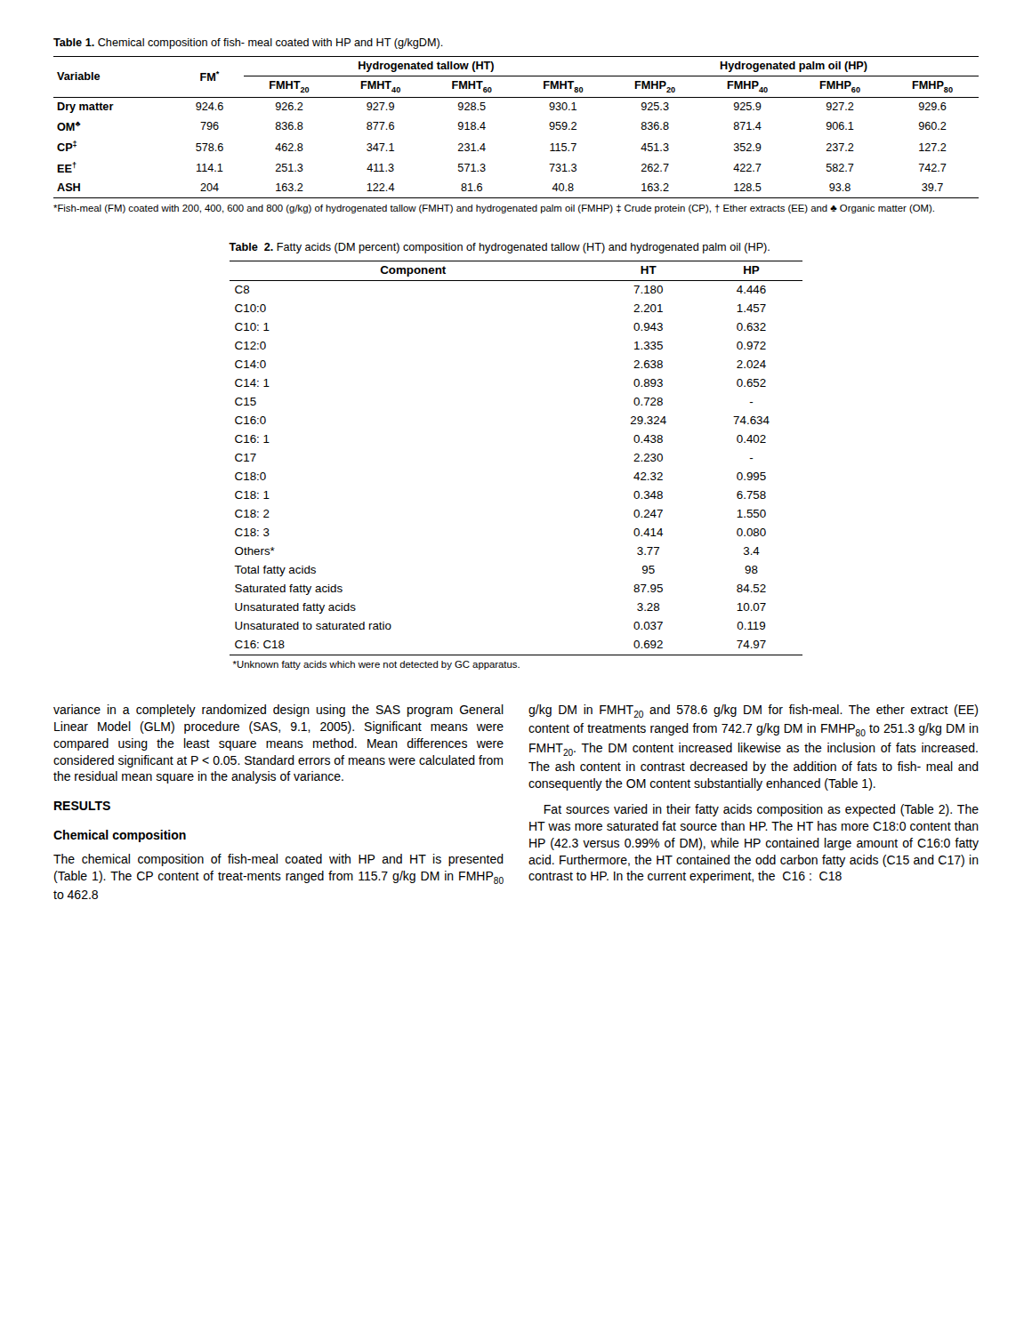Table 1. Chemical composition of fish- meal coated with HP and HT (g/kgDM).
| Variable | FM * | Hydrogenated tallow (HT) | Hydrogenated palm oil (HP) |
| --- | --- | --- | --- |
| FMHT 20 | FMHT 40 | FMHT 60 | FMHT 80 | FMHP 20 | FMHP 40 | FMHP 60 | FMHP 80 |
| Dry matter | 924.6 | 926.2 | 927.9 | 928.5 | 930.1 | 925.3 | 925.9 | 927.2 | 929.6 |
| OM ♣ | 796 | 836.8 | 877.6 | 918.4 | 959.2 | 836.8 | 871.4 | 906.1 | 960.2 |
| CP ‡ | 578.6 | 462.8 | 347.1 | 231.4 | 115.7 | 451.3 | 352.9 | 237.2 | 127.2 |
| EE † | 114.1 | 251.3 | 411.3 | 571.3 | 731.3 | 262.7 | 422.7 | 582.7 | 742.7 |
| ASH | 204 | 163.2 | 122.4 | 81.6 | 40.8 | 163.2 | 128.5 | 93.8 | 39.7 |
*Fish-meal (FM) coated with 200, 400, 600 and 800 (g/kg) of hydrogenated tallow (FMHT) and hydrogenated palm oil (FMHP) ‡ Crude protein (CP), † Ether extracts (EE) and ♣ Organic matter (OM).
Table 2. Fatty acids (DM percent) composition of hydrogenated tallow (HT) and hydrogenated palm oil (HP).
| Component | HT | HP |
| --- | --- | --- |
| C8 | 7.180 | 4.446 |
| C10:0 | 2.201 | 1.457 |
| C10: 1 | 0.943 | 0.632 |
| C12:0 | 1.335 | 0.972 |
| C14:0 | 2.638 | 2.024 |
| C14: 1 | 0.893 | 0.652 |
| C15 | 0.728 | - |
| C16:0 | 29.324 | 74.634 |
| C16: 1 | 0.438 | 0.402 |
| C17 | 2.230 | - |
| C18:0 | 42.32 | 0.995 |
| C18: 1 | 0.348 | 6.758 |
| C18: 2 | 0.247 | 1.550 |
| C18: 3 | 0.414 | 0.080 |
| Others* | 3.77 | 3.4 |
| Total fatty acids | 95 | 98 |
| Saturated fatty acids | 87.95 | 84.52 |
| Unsaturated fatty acids | 3.28 | 10.07 |
| Unsaturated to saturated ratio | 0.037 | 0.119 |
| C16: C18 | 0.692 | 74.97 |
*Unknown fatty acids which were not detected by GC apparatus.
variance in a completely randomized design using the SAS program General Linear Model (GLM) procedure (SAS, 9.1, 2005). Significant means were compared using the least square means method. Mean differences were considered significant at P < 0.05. Standard errors of means were calculated from the residual mean square in the analysis of variance.
RESULTS
Chemical composition
The chemical composition of fish-meal coated with HP and HT is presented (Table 1). The CP content of treat-ments ranged from 115.7 g/kg DM in FMHP80 to 462.8
g/kg DM in FMHT20 and 578.6 g/kg DM for fish-meal. The ether extract (EE) content of treatments ranged from 742.7 g/kg DM in FMHP80 to 251.3 g/kg DM in FMHT20. The DM content increased likewise as the inclusion of fats increased. The ash content in contrast decreased by the addition of fats to fish- meal and consequently the OM content substantially enhanced (Table 1).
Fat sources varied in their fatty acids composition as expected (Table 2). The HT was more saturated fat source than HP. The HT has more C18:0 content than HP (42.3 versus 0.99% of DM), while HP contained large amount of C16:0 fatty acid. Furthermore, the HT contained the odd carbon fatty acids (C15 and C17) in contrast to HP. In the current experiment, the C16 : C18